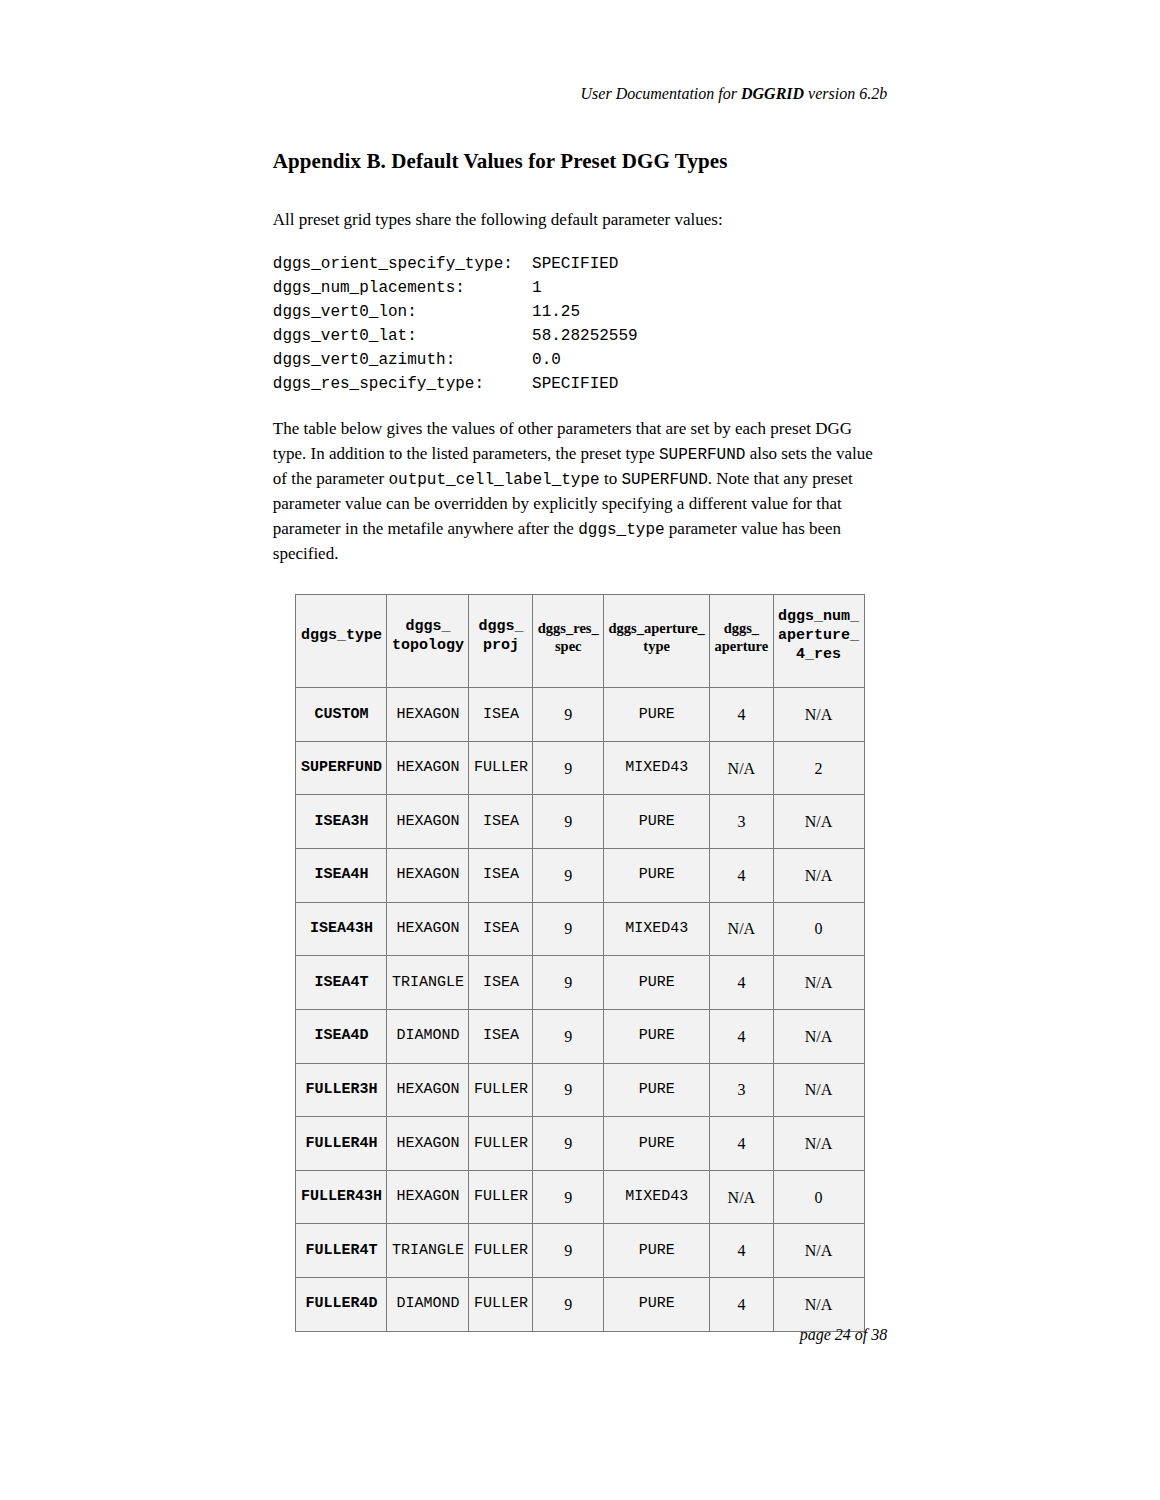User Documentation for DGGRID version 6.2b
Appendix B. Default Values for Preset DGG Types
All preset grid types share the following default parameter values:
dggs_orient_specify_type:  SPECIFIED
dggs_num_placements:       1
dggs_vert0_lon:            11.25
dggs_vert0_lat:            58.28252559
dggs_vert0_azimuth:        0.0
dggs_res_specify_type:     SPECIFIED
The table below gives the values of other parameters that are set by each preset DGG type. In addition to the listed parameters, the preset type SUPERFUND also sets the value of the parameter output_cell_label_type to SUPERFUND. Note that any preset parameter value can be overridden by explicitly specifying a different value for that parameter in the metafile anywhere after the dggs_type parameter value has been specified.
| dggs_type | dggs_ topology | dggs_ proj | dggs_res_ spec | dggs_aperture_ type | dggs_ aperture | dggs_num_ aperture_ 4_res |
| --- | --- | --- | --- | --- | --- | --- |
| CUSTOM | HEXAGON | ISEA | 9 | PURE | 4 | N/A |
| SUPERFUND | HEXAGON | FULLER | 9 | MIXED43 | N/A | 2 |
| ISEA3H | HEXAGON | ISEA | 9 | PURE | 3 | N/A |
| ISEA4H | HEXAGON | ISEA | 9 | PURE | 4 | N/A |
| ISEA43H | HEXAGON | ISEA | 9 | MIXED43 | N/A | 0 |
| ISEA4T | TRIANGLE | ISEA | 9 | PURE | 4 | N/A |
| ISEA4D | DIAMOND | ISEA | 9 | PURE | 4 | N/A |
| FULLER3H | HEXAGON | FULLER | 9 | PURE | 3 | N/A |
| FULLER4H | HEXAGON | FULLER | 9 | PURE | 4 | N/A |
| FULLER43H | HEXAGON | FULLER | 9 | MIXED43 | N/A | 0 |
| FULLER4T | TRIANGLE | FULLER | 9 | PURE | 4 | N/A |
| FULLER4D | DIAMOND | FULLER | 9 | PURE | 4 | N/A |
page 24 of 38